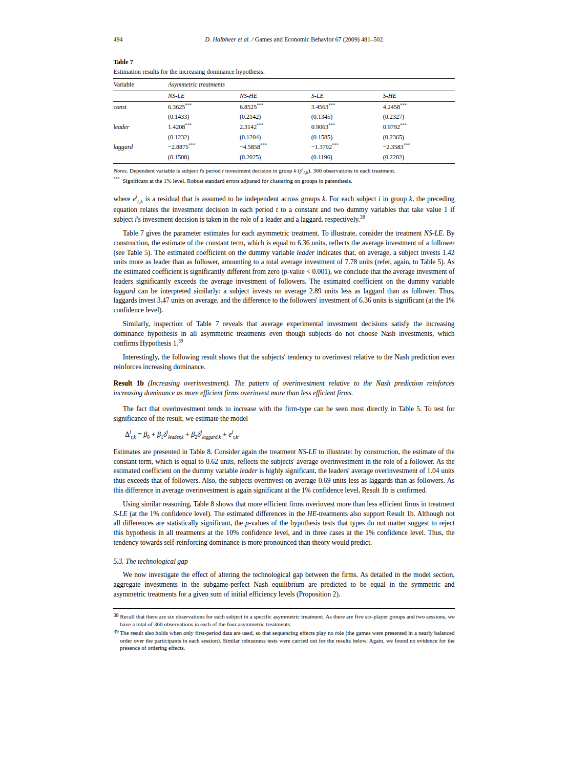494
D. Halbheer et al. / Games and Economic Behavior 67 (2009) 481–502
Table 7
Estimation results for the increasing dominance hypothesis.
| Variable | Asymmetric treatments |
| --- | --- |
| | NS-LE | NS-HE | S-LE | S-HE |
| const | 6.3625 *** | 6.8525 *** | 3.4563 *** | 4.2458 *** |
| | (0.1433) | (0.2142) | (0.1345) | (0.2327) |
| leader | 1.4208 *** | 2.3142 *** | 0.9063 *** | 0.9792 *** |
| | (0.1232) | (0.1204) | (0.1585) | (0.2365) |
| laggard | −2.8875 *** | −4.5858 *** | −1.3792 *** | −2.3583 *** |
| | (0.1508) | (0.2025) | (0.1196) | (0.2202) |
Notes. Dependent variable is subject i's period t investment decision in group k (ŷit,k). 360 observations in each treatment.
*** Significant at the 1% level. Robust standard errors adjusted for clustering on groups in parenthesis.
where eit,k is a residual that is assumed to be independent across groups k. For each subject i in group k, the preceding equation relates the investment decision in each period t to a constant and two dummy variables that take value 1 if subject i's investment decision is taken in the role of a leader and a laggard, respectively.38
Table 7 gives the parameter estimates for each asymmetric treatment. To illustrate, consider the treatment NS-LE. By construction, the estimate of the constant term, which is equal to 6.36 units, reflects the average investment of a follower (see Table 5). The estimated coefficient on the dummy variable leader indicates that, on average, a subject invests 1.42 units more as leader than as follower, amounting to a total average investment of 7.78 units (refer, again, to Table 5). As the estimated coefficient is significantly different from zero (p-value < 0.001), we conclude that the average investment of leaders significantly exceeds the average investment of followers. The estimated coefficient on the dummy variable laggard can be interpreted similarly: a subject invests on average 2.89 units less as laggard than as follower. Thus, laggards invest 3.47 units on average, and the difference to the followers' investment of 6.36 units is significant (at the 1% confidence level).
Similarly, inspection of Table 7 reveals that average experimental investment decisions satisfy the increasing dominance hypothesis in all asymmetric treatments even though subjects do not choose Nash investments, which confirms Hypothesis 1.39
Interestingly, the following result shows that the subjects' tendency to overinvest relative to the Nash prediction even reinforces increasing dominance.
Result 1b (Increasing overinvestment). The pattern of overinvestment relative to the Nash prediction reinforces increasing dominance as more efficient firms overinvest more than less efficient firms.
The fact that overinvestment tends to increase with the firm-type can be seen most directly in Table 5. To test for significance of the result, we estimate the model
Δit,k = β0 + β1δileader,k + β2δilaggard,k + eit,k.
Estimates are presented in Table 8. Consider again the treatment NS-LE to illustrate: by construction, the estimate of the constant term, which is equal to 0.62 units, reflects the subjects' average overinvestment in the role of a follower. As the estimated coefficient on the dummy variable leader is highly significant, the leaders' average overinvestment of 1.04 units thus exceeds that of followers. Also, the subjects overinvest on average 0.69 units less as laggards than as followers. As this difference in average overinvestment is again significant at the 1% confidence level, Result 1b is confirmed.
Using similar reasoning, Table 8 shows that more efficient firms overinvest more than less efficient firms in treatment S-LE (at the 1% confidence level). The estimated differences in the HE-treatments also support Result 1b. Although not all differences are statistically significant, the p-values of the hypothesis tests that types do not matter suggest to reject this hypothesis in all treatments at the 10% confidence level, and in three cases at the 1% confidence level. Thus, the tendency towards self-reinforcing dominance is more pronounced than theory would predict.
5.3. The technological gap
We now investigate the effect of altering the technological gap between the firms. As detailed in the model section, aggregate investments in the subgame-perfect Nash equilibrium are predicted to be equal in the symmetric and asymmetric treatments for a given sum of initial efficiency levels (Proposition 2).
38 Recall that there are six observations for each subject in a specific asymmetric treatment. As there are five six-player groups and two sessions, we have a total of 360 observations in each of the four asymmetric treatments.
39 The result also holds when only first-period data are used, so that sequencing effects play no role (the games were presented in a nearly balanced order over the participants in each session). Similar robustness tests were carried out for the results below. Again, we found no evidence for the presence of ordering effects.